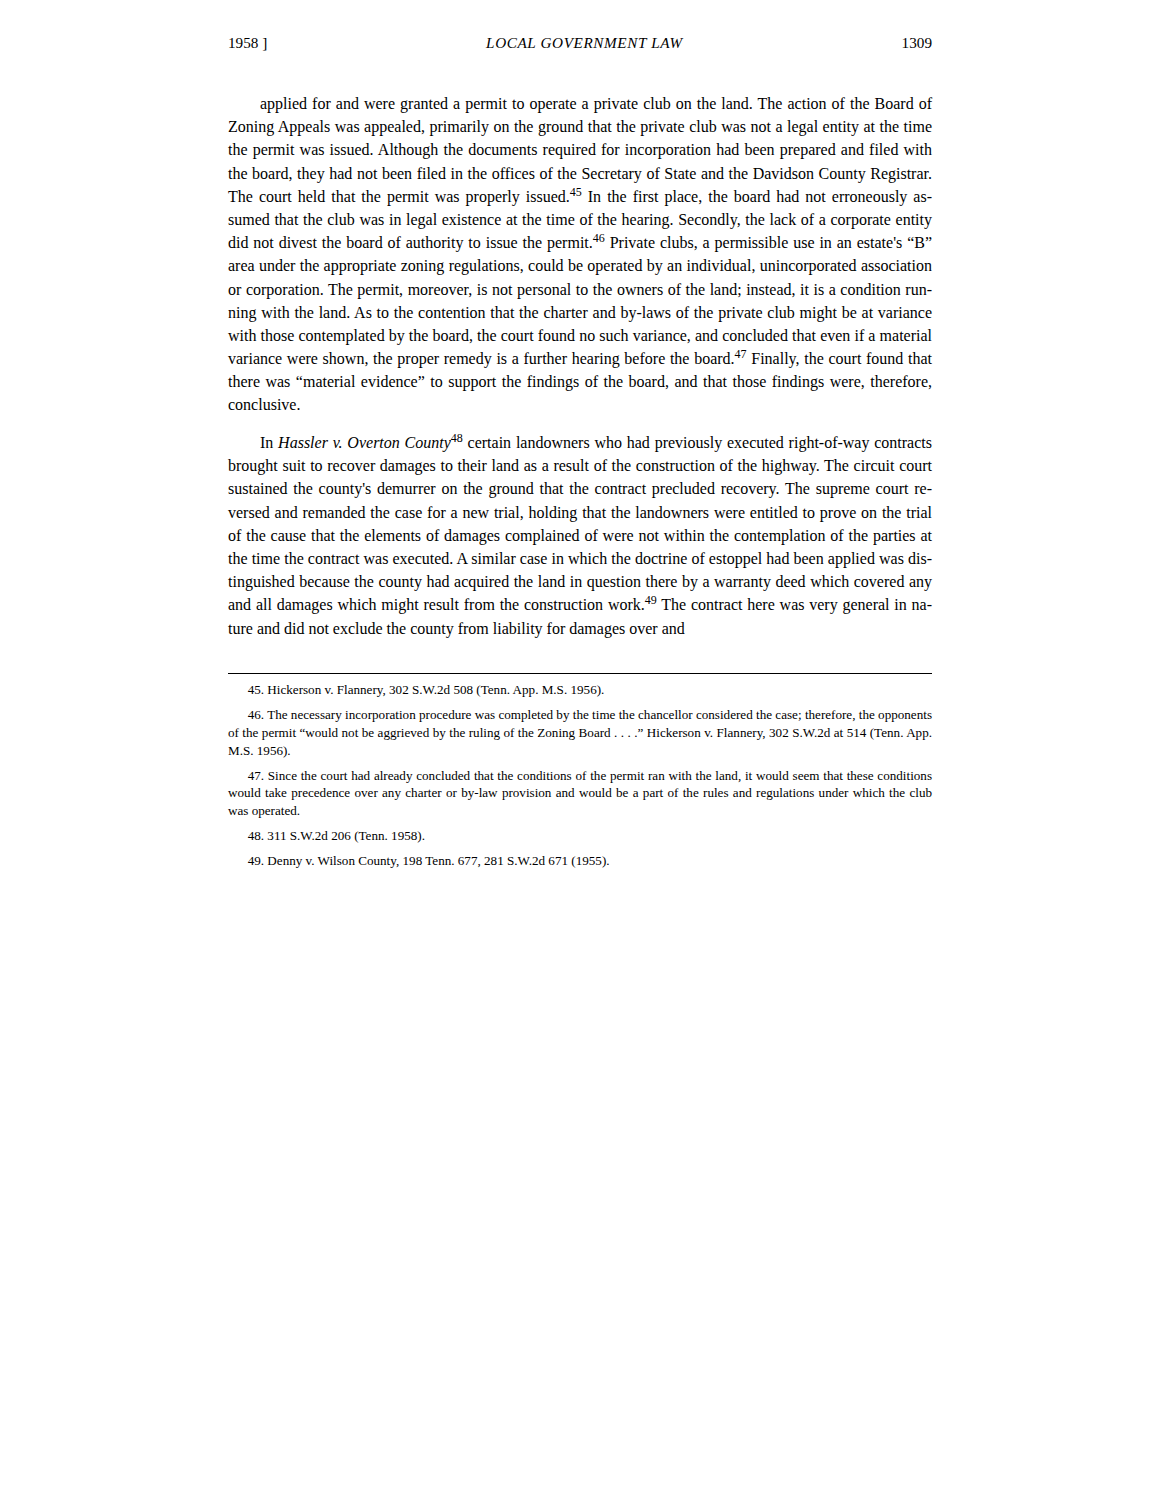1958 ] Local Government Law 1309
applied for and were granted a permit to operate a private club on the land. The action of the Board of Zoning Appeals was appealed, primarily on the ground that the private club was not a legal entity at the time the permit was issued. Although the documents required for incorporation had been prepared and filed with the board, they had not been filed in the offices of the Secretary of State and the Davidson County Registrar. The court held that the permit was properly issued.45 In the first place, the board had not erroneously assumed that the club was in legal existence at the time of the hearing. Secondly, the lack of a corporate entity did not divest the board of authority to issue the permit.46 Private clubs, a permissible use in an estate's “B” area under the appropriate zoning regulations, could be operated by an individual, unincorporated association or corporation. The permit, moreover, is not personal to the owners of the land; instead, it is a condition running with the land. As to the contention that the charter and by-laws of the private club might be at variance with those contemplated by the board, the court found no such variance, and concluded that even if a material variance were shown, the proper remedy is a further hearing before the board.47 Finally, the court found that there was “material evidence” to support the findings of the board, and that those findings were, therefore, conclusive.
In Hassler v. Overton County48 certain landowners who had previously executed right-of-way contracts brought suit to recover damages to their land as a result of the construction of the highway. The circuit court sustained the county's demurrer on the ground that the contract precluded recovery. The supreme court reversed and remanded the case for a new trial, holding that the landowners were entitled to prove on the trial of the cause that the elements of damages complained of were not within the contemplation of the parties at the time the contract was executed. A similar case in which the doctrine of estoppel had been applied was distinguished because the county had acquired the land in question there by a warranty deed which covered any and all damages which might result from the construction work.49 The contract here was very general in nature and did not exclude the county from liability for damages over and
Hickerson v. Flannery, 302 S.W.2d 508 (Tenn. App. M.S. 1956).
The necessary incorporation procedure was completed by the time the chancellor considered the case; therefore, the opponents of the permit “would not be aggrieved by the ruling of the Zoning Board . . . .” Hickerson v. Flannery, 302 S.W.2d at 514 (Tenn. App. M.S. 1956).
Since the court had already concluded that the conditions of the permit ran with the land, it would seem that these conditions would take precedence over any charter or by-law provision and would be a part of the rules and regulations under which the club was operated.
311 S.W.2d 206 (Tenn. 1958).
Denny v. Wilson County, 198 Tenn. 677, 281 S.W.2d 671 (1955).